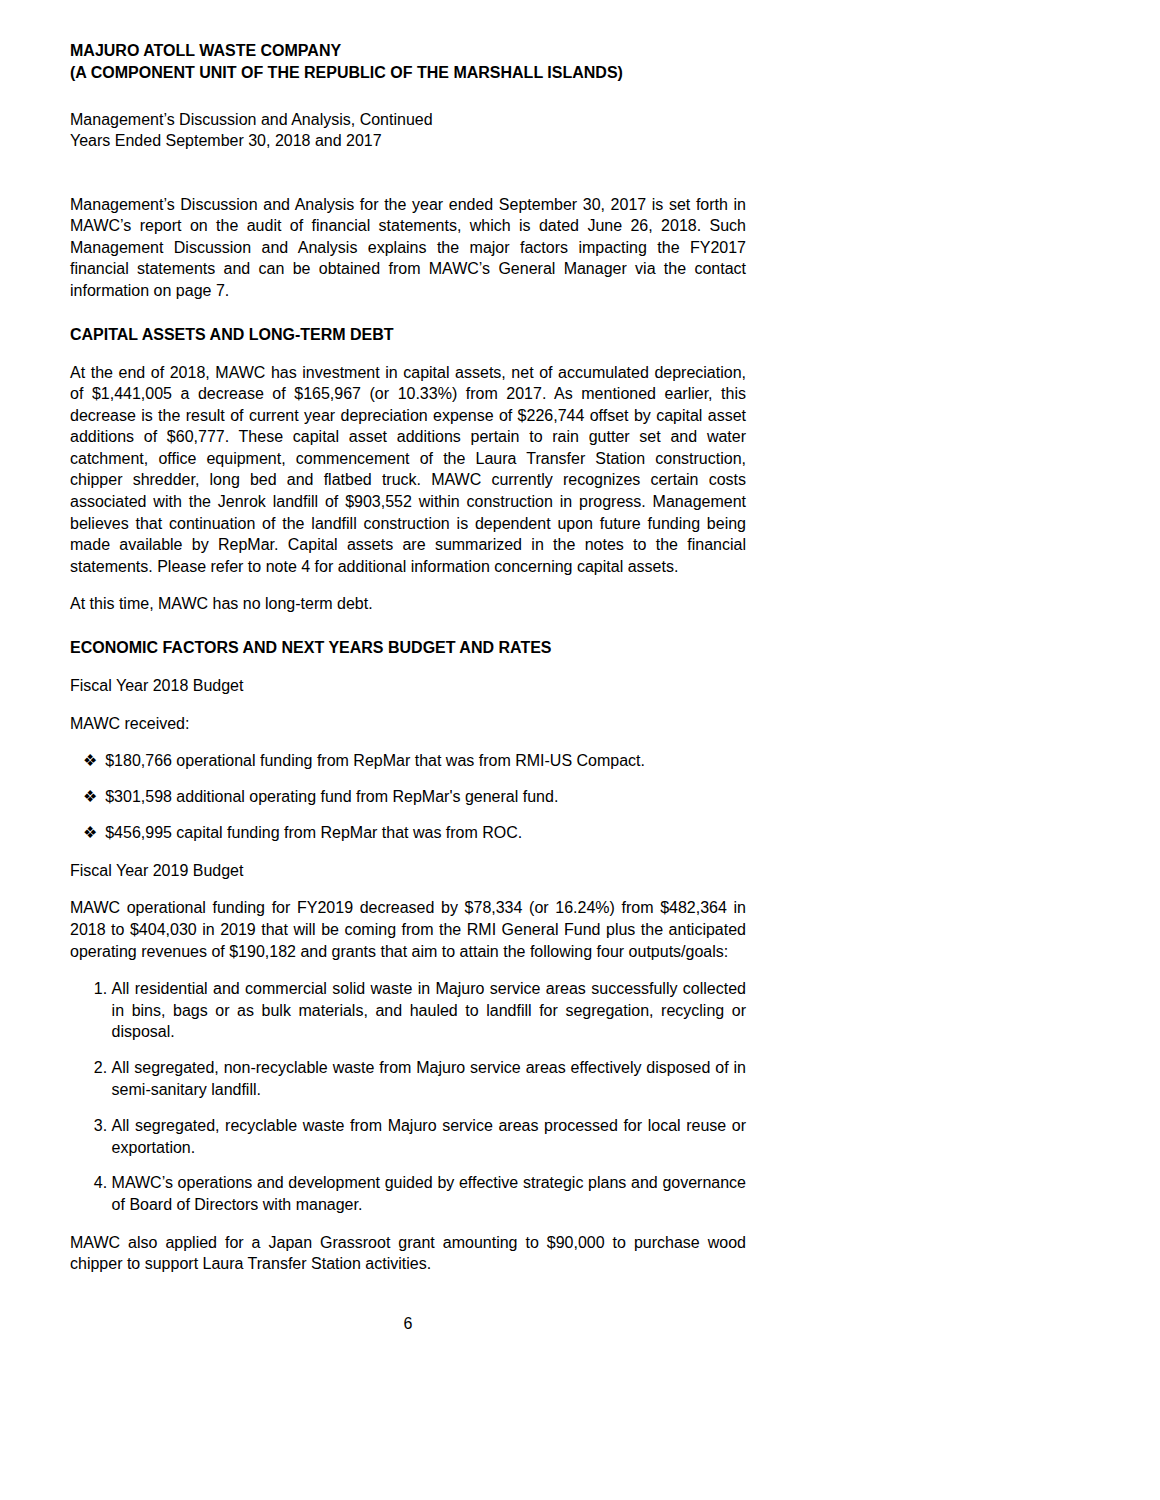MAJURO ATOLL WASTE COMPANY
(A COMPONENT UNIT OF THE REPUBLIC OF THE MARSHALL ISLANDS)
Management’s Discussion and Analysis, Continued
Years Ended September 30, 2018 and 2017
Management’s Discussion and Analysis for the year ended September 30, 2017 is set forth in MAWC’s report on the audit of financial statements, which is dated June 26, 2018. Such Management Discussion and Analysis explains the major factors impacting the FY2017 financial statements and can be obtained from MAWC’s General Manager via the contact information on page 7.
Capital Assets and Long-Term Debt
At the end of 2018, MAWC has investment in capital assets, net of accumulated depreciation, of $1,441,005 a decrease of $165,967 (or 10.33%) from 2017. As mentioned earlier, this decrease is the result of current year depreciation expense of $226,744 offset by capital asset additions of $60,777. These capital asset additions pertain to rain gutter set and water catchment, office equipment, commencement of the Laura Transfer Station construction, chipper shredder, long bed and flatbed truck. MAWC currently recognizes certain costs associated with the Jenrok landfill of $903,552 within construction in progress. Management believes that continuation of the landfill construction is dependent upon future funding being made available by RepMar. Capital assets are summarized in the notes to the financial statements. Please refer to note 4 for additional information concerning capital assets.
At this time, MAWC has no long-term debt.
Economic Factors and Next Years Budget and Rates
Fiscal Year 2018 Budget
MAWC received:
$180,766 operational funding from RepMar that was from RMI-US Compact.
$301,598 additional operating fund from RepMar's general fund.
$456,995 capital funding from RepMar that was from ROC.
Fiscal Year 2019 Budget
MAWC operational funding for FY2019 decreased by $78,334 (or 16.24%) from $482,364 in 2018 to $404,030 in 2019 that will be coming from the RMI General Fund plus the anticipated operating revenues of $190,182 and grants that aim to attain the following four outputs/goals:
All residential and commercial solid waste in Majuro service areas successfully collected in bins, bags or as bulk materials, and hauled to landfill for segregation, recycling or disposal.
All segregated, non-recyclable waste from Majuro service areas effectively disposed of in semi-sanitary landfill.
All segregated, recyclable waste from Majuro service areas processed for local reuse or exportation.
MAWC’s operations and development guided by effective strategic plans and governance of Board of Directors with manager.
MAWC also applied for a Japan Grassroot grant amounting to $90,000 to purchase wood chipper to support Laura Transfer Station activities.
6